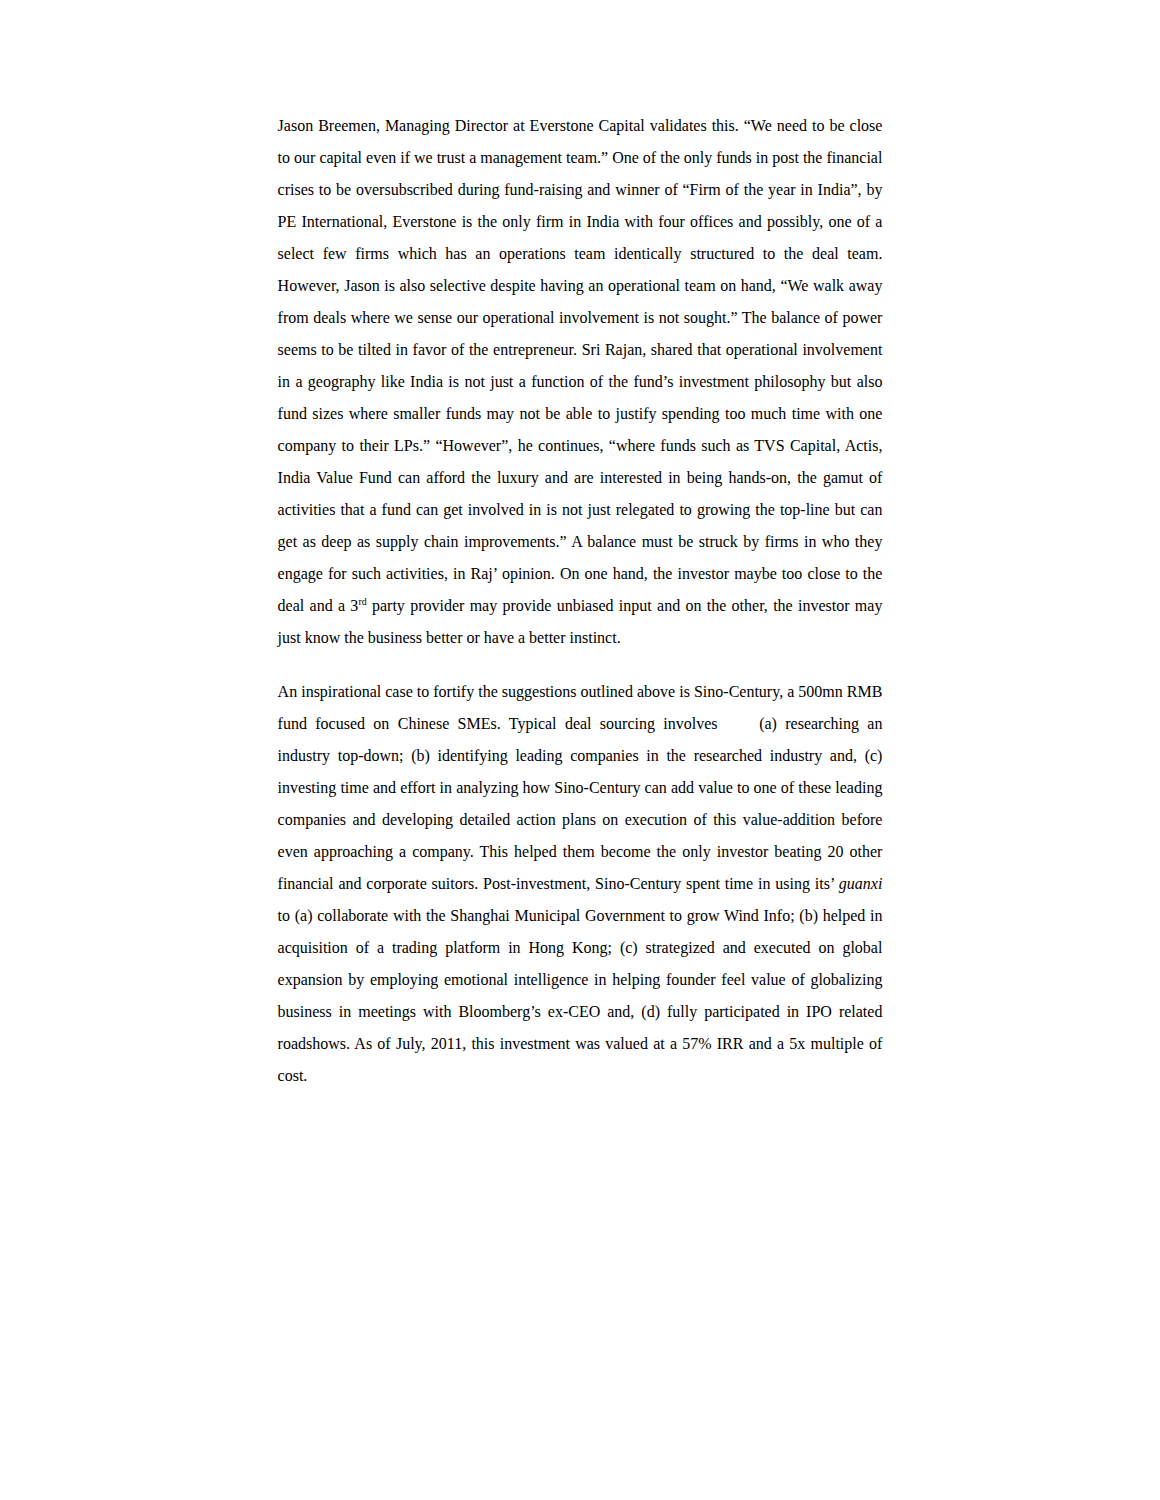Jason Breemen, Managing Director at Everstone Capital validates this. “We need to be close to our capital even if we trust a management team.” One of the only funds in post the financial crises to be oversubscribed during fund-raising and winner of “Firm of the year in India”, by PE International, Everstone is the only firm in India with four offices and possibly, one of a select few firms which has an operations team identically structured to the deal team. However, Jason is also selective despite having an operational team on hand, “We walk away from deals where we sense our operational involvement is not sought.” The balance of power seems to be tilted in favor of the entrepreneur. Sri Rajan, shared that operational involvement in a geography like India is not just a function of the fund’s investment philosophy but also fund sizes where smaller funds may not be able to justify spending too much time with one company to their LPs.” “However”, he continues, “where funds such as TVS Capital, Actis, India Value Fund can afford the luxury and are interested in being hands-on, the gamut of activities that a fund can get involved in is not just relegated to growing the top-line but can get as deep as supply chain improvements.” A balance must be struck by firms in who they engage for such activities, in Raj’ opinion. On one hand, the investor maybe too close to the deal and a 3rd party provider may provide unbiased input and on the other, the investor may just know the business better or have a better instinct.
An inspirational case to fortify the suggestions outlined above is Sino-Century, a 500mn RMB fund focused on Chinese SMEs. Typical deal sourcing involves (a) researching an industry top-down; (b) identifying leading companies in the researched industry and, (c) investing time and effort in analyzing how Sino-Century can add value to one of these leading companies and developing detailed action plans on execution of this value-addition before even approaching a company. This helped them become the only investor beating 20 other financial and corporate suitors. Post-investment, Sino-Century spent time in using its’ guanxi to (a) collaborate with the Shanghai Municipal Government to grow Wind Info; (b) helped in acquisition of a trading platform in Hong Kong; (c) strategized and executed on global expansion by employing emotional intelligence in helping founder feel value of globalizing business in meetings with Bloomberg’s ex-CEO and, (d) fully participated in IPO related roadshows. As of July, 2011, this investment was valued at a 57% IRR and a 5x multiple of cost.